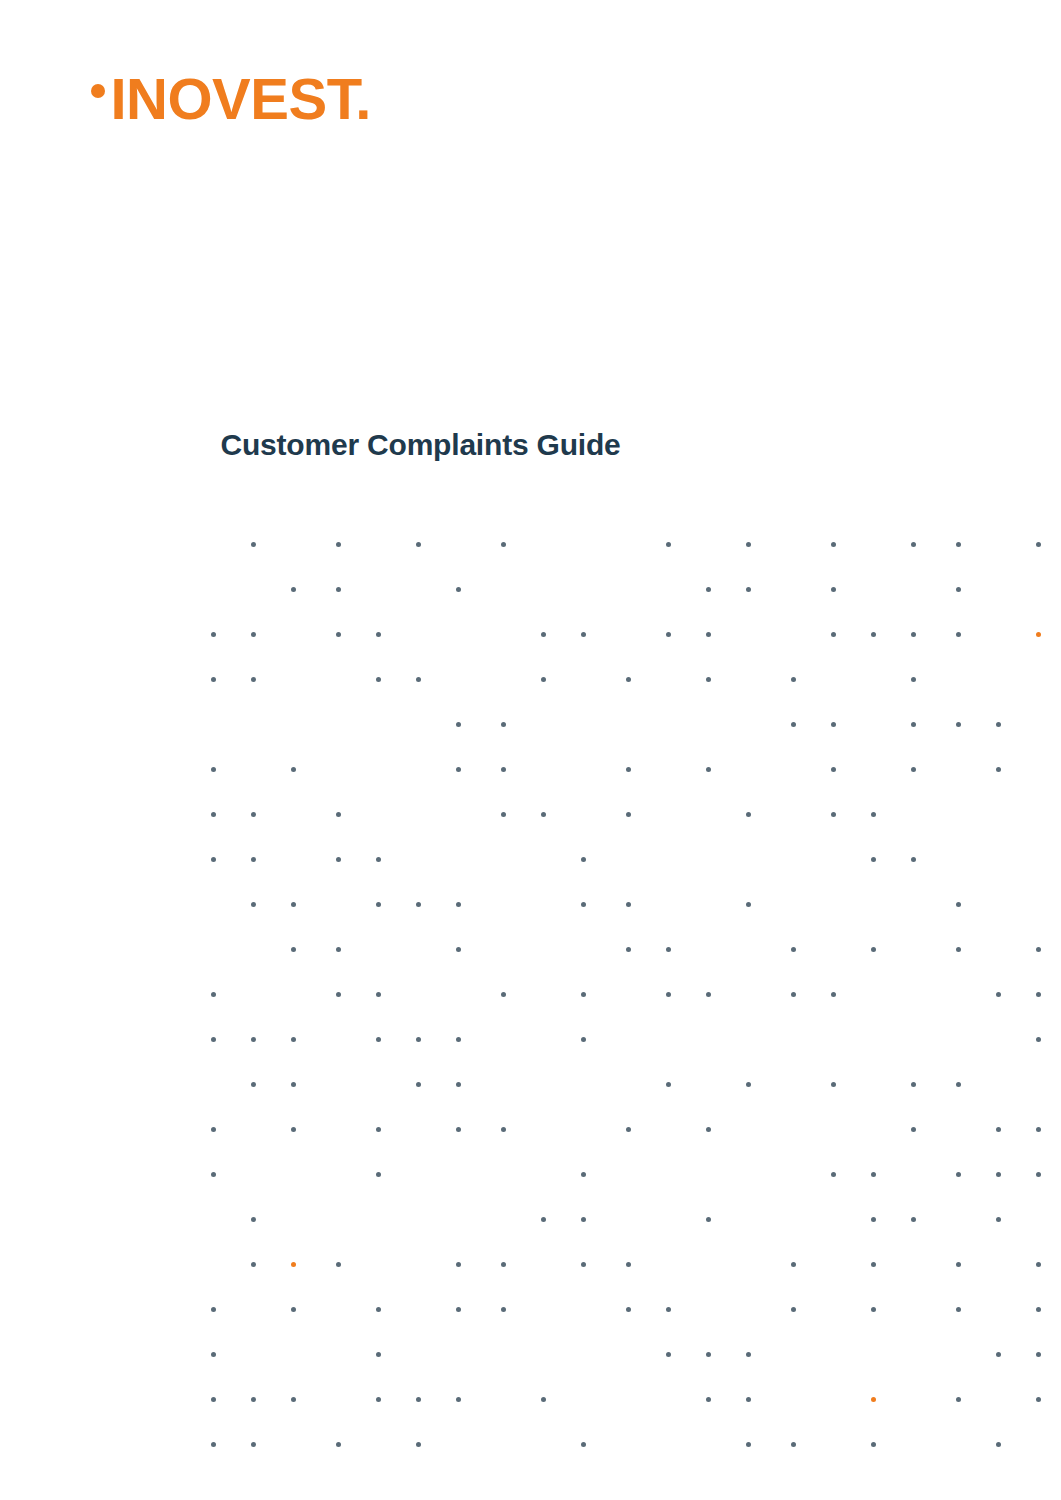INOVEST.
Customer Complaints Guide